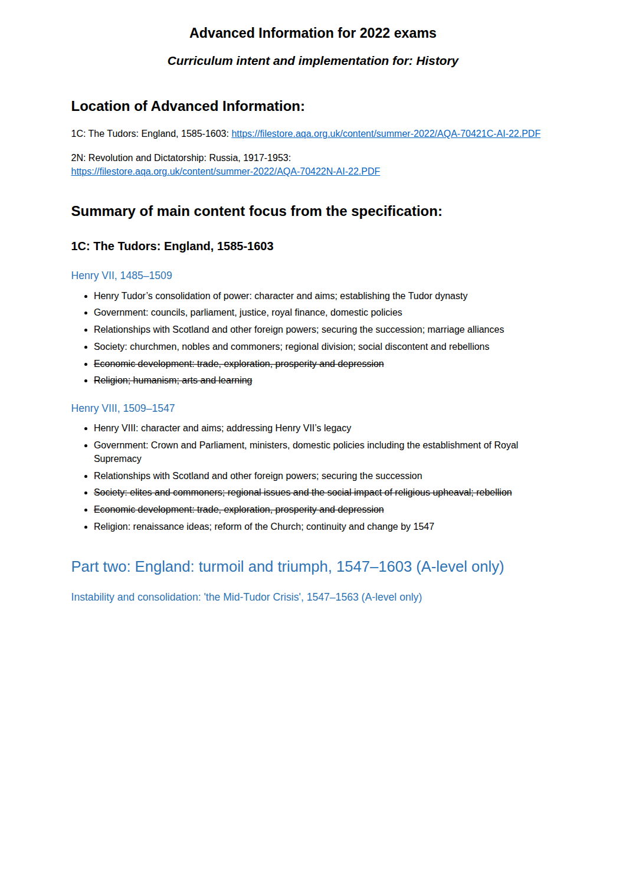Advanced Information for 2022 exams
Curriculum intent and implementation for: History
Location of Advanced Information:
1C: The Tudors: England, 1585-1603: https://filestore.aqa.org.uk/content/summer-2022/AQA-70421C-AI-22.PDF
2N: Revolution and Dictatorship: Russia, 1917-1953:
https://filestore.aqa.org.uk/content/summer-2022/AQA-70422N-AI-22.PDF
Summary of main content focus from the specification:
1C: The Tudors: England, 1585-1603
Henry VII, 1485–1509
Henry Tudor’s consolidation of power: character and aims; establishing the Tudor dynasty
Government: councils, parliament, justice, royal finance, domestic policies
Relationships with Scotland and other foreign powers; securing the succession; marriage alliances
Society: churchmen, nobles and commoners; regional division; social discontent and rebellions
Economic development: trade, exploration, prosperity and depression
Religion; humanism; arts and learning
Henry VIII, 1509–1547
Henry VIII: character and aims; addressing Henry VII’s legacy
Government: Crown and Parliament, ministers, domestic policies including the establishment of Royal Supremacy
Relationships with Scotland and other foreign powers; securing the succession
Society: elites and commoners; regional issues and the social impact of religious upheaval; rebellion
Economic development: trade, exploration, prosperity and depression
Religion: renaissance ideas; reform of the Church; continuity and change by 1547
Part two: England: turmoil and triumph, 1547–1603 (A-level only)
Instability and consolidation: 'the Mid-Tudor Crisis', 1547–1563 (A-level only)